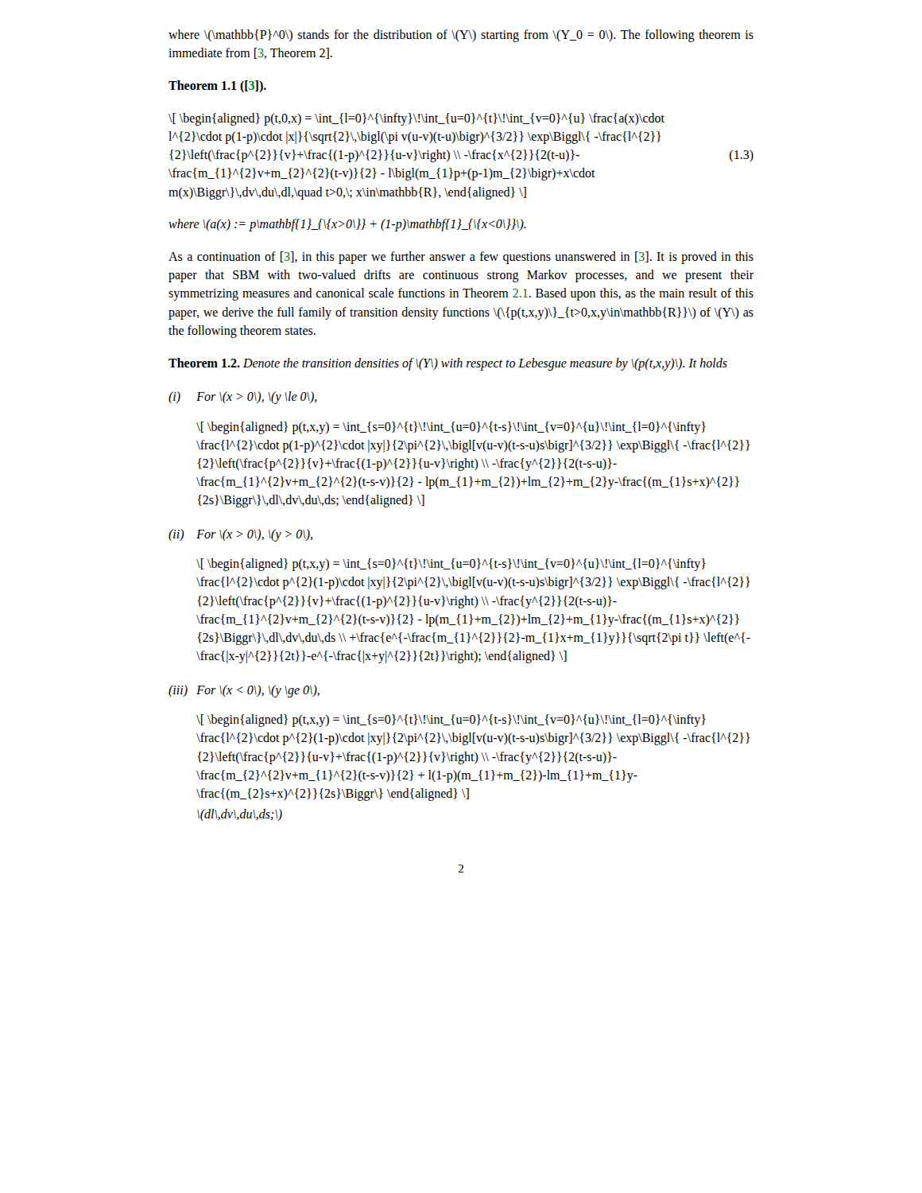where \(\mathbb{P}^0\) stands for the distribution of \(Y\) starting from \(Y_0 = 0\). The following theorem is immediate from [3, Theorem 2].
Theorem 1.1 ([3]).
\[ \begin{aligned} p(t,0,x) = \int_{l=0}^{\infty}\!\int_{u=0}^{t}\!\int_{v=0}^{u} \frac{a(x)\cdot l^{2}\cdot p(1-p)\cdot |x|}{\sqrt{2}\,\bigl(\pi v(u-v)(t-u)\bigr)^{3/2}} \exp\Biggl\{ -\frac{l^{2}}{2}\left(\frac{p^{2}}{v}+\frac{(1-p)^{2}}{u-v}\right) \\ -\frac{x^{2}}{2(t-u)}-\frac{m_{1}^{2}v+m_{2}^{2}(t-v)}{2} - l\bigl(m_{1}p+(p-1)m_{2}\bigr)+x\cdot m(x)\Biggr\}\,dv\,du\,dl,\quad t>0,\; x\in\mathbb{R}, \end{aligned} \]
(1.3)
where \(a(x) := p\mathbf{1}_{\{x>0\}} + (1-p)\mathbf{1}_{\{x<0\}}\).
As a continuation of [3], in this paper we further answer a few questions unanswered in [3]. It is proved in this paper that SBM with two-valued drifts are continuous strong Markov processes, and we present their symmetrizing measures and canonical scale functions in Theorem 2.1. Based upon this, as the main result of this paper, we derive the full family of transition density functions \(\{p(t,x,y)\}_{t>0,x,y\in\mathbb{R}}\) of \(Y\) as the following theorem states.
Theorem 1.2. Denote the transition densities of \(Y\) with respect to Lebesgue measure by \(p(t,x,y)\). It holds
For \(x > 0\), \(y \le 0\),
\[ \begin{aligned} p(t,x,y) = \int_{s=0}^{t}\!\int_{u=0}^{t-s}\!\int_{v=0}^{u}\!\int_{l=0}^{\infty} \frac{l^{2}\cdot p(1-p)^{2}\cdot |xy|}{2\pi^{2}\,\bigl[v(u-v)(t-s-u)s\bigr]^{3/2}} \exp\Biggl\{ -\frac{l^{2}}{2}\left(\frac{p^{2}}{v}+\frac{(1-p)^{2}}{u-v}\right) \\ -\frac{y^{2}}{2(t-s-u)}-\frac{m_{1}^{2}v+m_{2}^{2}(t-s-v)}{2} - lp(m_{1}+m_{2})+lm_{2}+m_{2}y-\frac{(m_{1}s+x)^{2}}{2s}\Biggr\}\,dl\,dv\,du\,ds; \end{aligned} \]
For \(x > 0\), \(y > 0\),
\[ \begin{aligned} p(t,x,y) = \int_{s=0}^{t}\!\int_{u=0}^{t-s}\!\int_{v=0}^{u}\!\int_{l=0}^{\infty} \frac{l^{2}\cdot p^{2}(1-p)\cdot |xy|}{2\pi^{2}\,\bigl[v(u-v)(t-s-u)s\bigr]^{3/2}} \exp\Biggl\{ -\frac{l^{2}}{2}\left(\frac{p^{2}}{v}+\frac{(1-p)^{2}}{u-v}\right) \\ -\frac{y^{2}}{2(t-s-u)}-\frac{m_{1}^{2}v+m_{2}^{2}(t-s-v)}{2} - lp(m_{1}+m_{2})+lm_{2}+m_{1}y-\frac{(m_{1}s+x)^{2}}{2s}\Biggr\}\,dl\,dv\,du\,ds \\ +\frac{e^{-\frac{m_{1}^{2}}{2}-m_{1}x+m_{1}y}}{\sqrt{2\pi t}} \left(e^{-\frac{|x-y|^{2}}{2t}}-e^{-\frac{|x+y|^{2}}{2t}}\right); \end{aligned} \]
For \(x < 0\), \(y \ge 0\),
\[ \begin{aligned} p(t,x,y) = \int_{s=0}^{t}\!\int_{u=0}^{t-s}\!\int_{v=0}^{u}\!\int_{l=0}^{\infty} \frac{l^{2}\cdot p^{2}(1-p)\cdot |xy|}{2\pi^{2}\,\bigl[v(u-v)(t-s-u)s\bigr]^{3/2}} \exp\Biggl\{ -\frac{l^{2}}{2}\left(\frac{p^{2}}{u-v}+\frac{(1-p)^{2}}{v}\right) \\ -\frac{y^{2}}{2(t-s-u)}-\frac{m_{2}^{2}v+m_{1}^{2}(t-s-v)}{2} + l(1-p)(m_{1}+m_{2})-lm_{1}+m_{1}y-\frac{(m_{2}s+x)^{2}}{2s}\Biggr\} \end{aligned} \]
\(dl\,dv\,du\,ds;\)
2